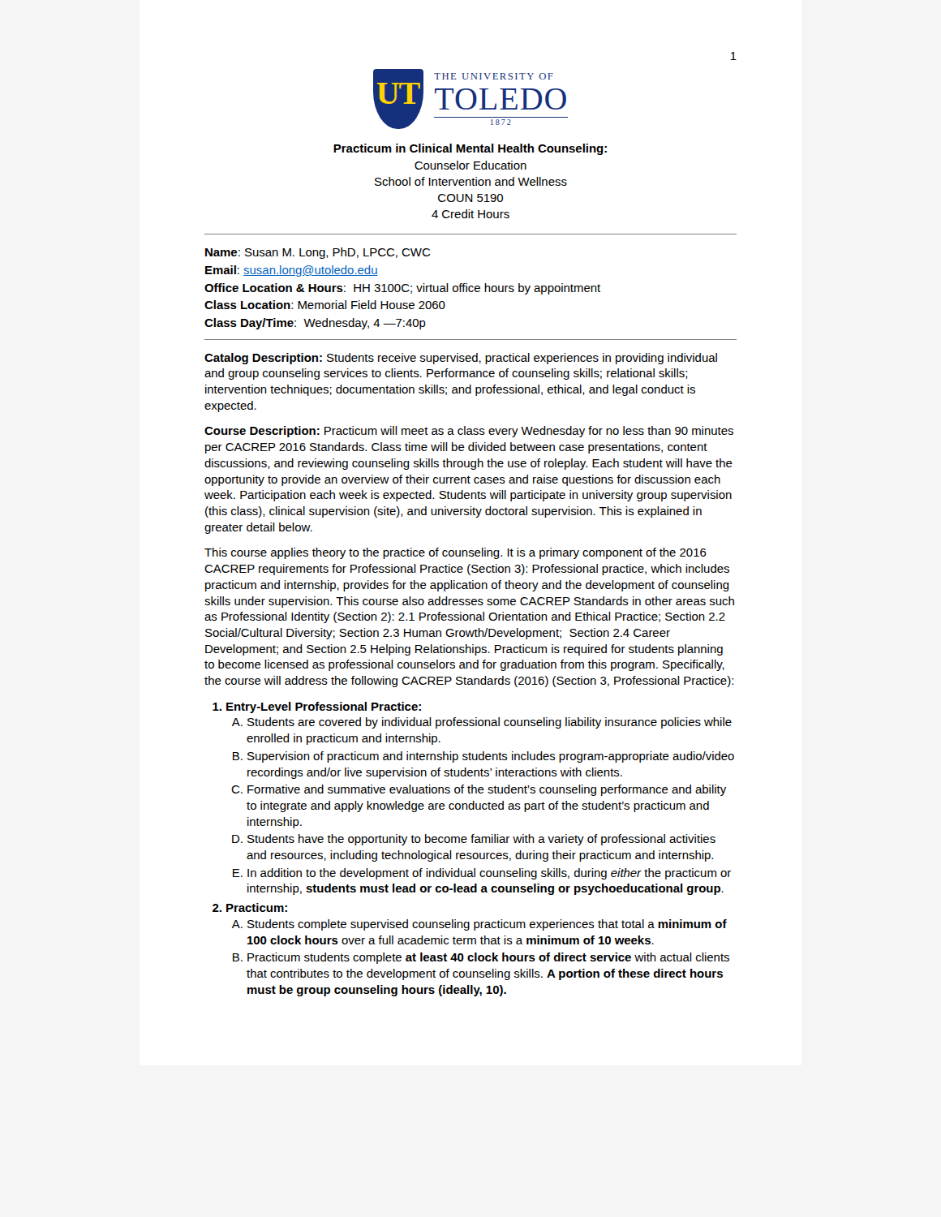1
UT THE UNIVERSITY OF TOLEDO 1872
Practicum in Clinical Mental Health Counseling:
Counselor Education
School of Intervention and Wellness
COUN 5190
4 Credit Hours
Name: Susan M. Long, PhD, LPCC, CWC
Email: susan.long@utoledo.edu
Office Location & Hours: HH 3100C; virtual office hours by appointment
Class Location: Memorial Field House 2060
Class Day/Time: Wednesday, 4 —7:40p
Catalog Description: Students receive supervised, practical experiences in providing individual and group counseling services to clients. Performance of counseling skills; relational skills; intervention techniques; documentation skills; and professional, ethical, and legal conduct is expected.
Course Description: Practicum will meet as a class every Wednesday for no less than 90 minutes per CACREP 2016 Standards. Class time will be divided between case presentations, content discussions, and reviewing counseling skills through the use of roleplay. Each student will have the opportunity to provide an overview of their current cases and raise questions for discussion each week. Participation each week is expected. Students will participate in university group supervision (this class), clinical supervision (site), and university doctoral supervision. This is explained in greater detail below.
This course applies theory to the practice of counseling. It is a primary component of the 2016 CACREP requirements for Professional Practice (Section 3): Professional practice, which includes practicum and internship, provides for the application of theory and the development of counseling skills under supervision. This course also addresses some CACREP Standards in other areas such as Professional Identity (Section 2): 2.1 Professional Orientation and Ethical Practice; Section 2.2 Social/Cultural Diversity; Section 2.3 Human Growth/Development; Section 2.4 Career Development; and Section 2.5 Helping Relationships. Practicum is required for students planning to become licensed as professional counselors and for graduation from this program. Specifically, the course will address the following CACREP Standards (2016) (Section 3, Professional Practice):
Entry-Level Professional Practice:
Students are covered by individual professional counseling liability insurance policies while enrolled in practicum and internship.
Supervision of practicum and internship students includes program-appropriate audio/video recordings and/or live supervision of students’ interactions with clients.
Formative and summative evaluations of the student’s counseling performance and ability to integrate and apply knowledge are conducted as part of the student’s practicum and internship.
Students have the opportunity to become familiar with a variety of professional activities and resources, including technological resources, during their practicum and internship.
In addition to the development of individual counseling skills, during either the practicum or internship, students must lead or co-lead a counseling or psychoeducational group.
Practicum:
Students complete supervised counseling practicum experiences that total a minimum of 100 clock hours over a full academic term that is a minimum of 10 weeks.
Practicum students complete at least 40 clock hours of direct service with actual clients that contributes to the development of counseling skills. A portion of these direct hours must be group counseling hours (ideally, 10).